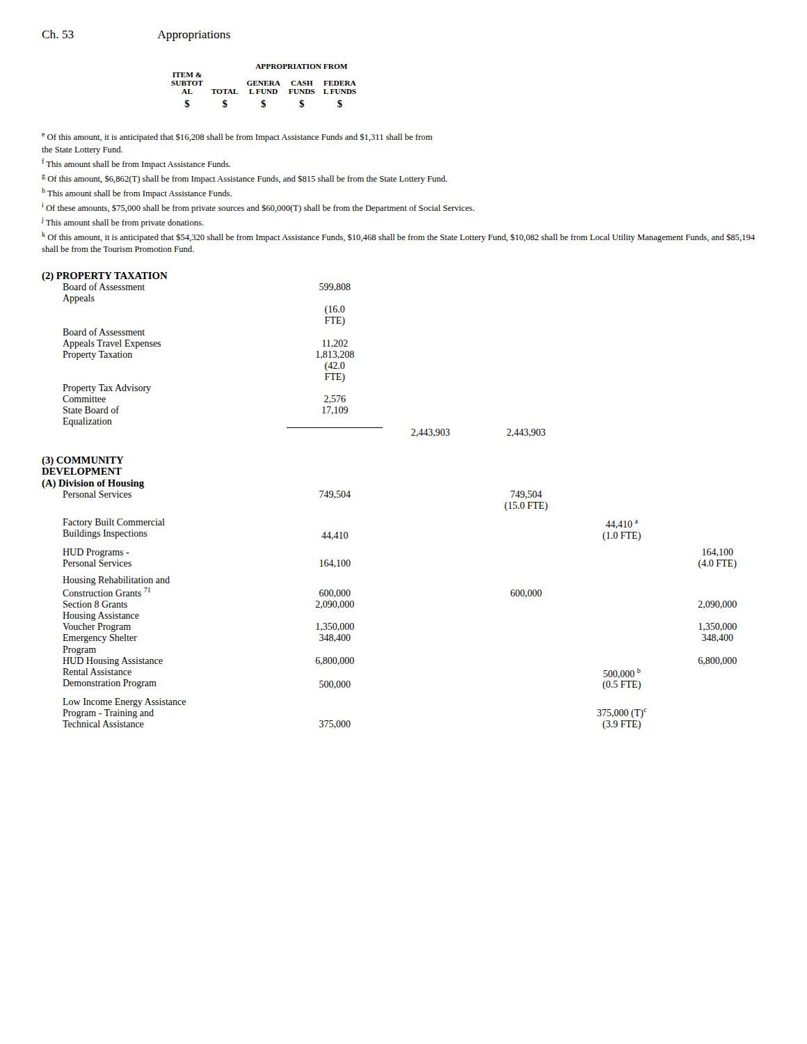Ch. 53 Appropriations
| | | APPROPRIATION FROM |
| --- | --- | --- |
| ITEM & SUBTOT AL | TOTAL | GENERA L FUND | CASH FUNDS | FEDERA L FUNDS |
| $ | $ | $ | $ | $ |
e Of this amount, it is anticipated that $16,208 shall be from Impact Assistance Funds and $1,311 shall be from
the State Lottery Fund.
f This amount shall be from Impact Assistance Funds.
g Of this amount, $6,862(T) shall be from Impact Assistance Funds, and $815 shall be from the State Lottery Fund.
h This amount shall be from Impact Assistance Funds.
i Of these amounts, $75,000 shall be from private sources and $60,000(T) shall be from the Department of Social Services.
j This amount shall be from private donations.
k Of this amount, it is anticipated that $54,320 shall be from Impact Assistance Funds, $10,468 shall be from the State Lottery Fund, $10,082 shall be from Local Utility Management Funds, and $85,194 shall be from the Tourism Promotion Fund.
(2) PROPERTY TAXATION
| Board of Assessment Appeals | 599,808 | | | | |
| | (16.0 FTE) | | | | |
| Board of Assessment Appeals Travel Expenses | 11,202 | | | | |
| Property Taxation | 1,813,208 | | | | |
| | (42.0 FTE) | | | | |
| Property Tax Advisory Committee | 2,576 | | | | |
| State Board of Equalization | 17,109 | | | | |
| | | 2,443,903 | 2,443,903 | | |
(3) COMMUNITY
DEVELOPMENT
(A) Division of Housing
| Personal Services | 749,504 | | 749,504 (15.0 FTE) | | |
| Factory Built Commercial Buildings Inspections | 44,410 | | | 44,410 a (1.0 FTE) | |
| HUD Programs - Personal Services | 164,100 | | | | 164,100 (4.0 FTE) |
| Housing Rehabilitation and Construction Grants 71 | 600,000 | | 600,000 | | |
| Section 8 Grants | 2,090,000 | | | | 2,090,000 |
| Housing Assistance Voucher Program | 1,350,000 | | | | 1,350,000 |
| Emergency Shelter Program | 348,400 | | | | 348,400 |
| HUD Housing Assistance | 6,800,000 | | | | 6,800,000 |
| Rental Assistance Demonstration Program | 500,000 | | | 500,000 b (0.5 FTE) | |
| Low Income Energy Assistance Program - Training and Technical Assistance | 375,000 | | | 375,000 (T) c (3.9 FTE) | |